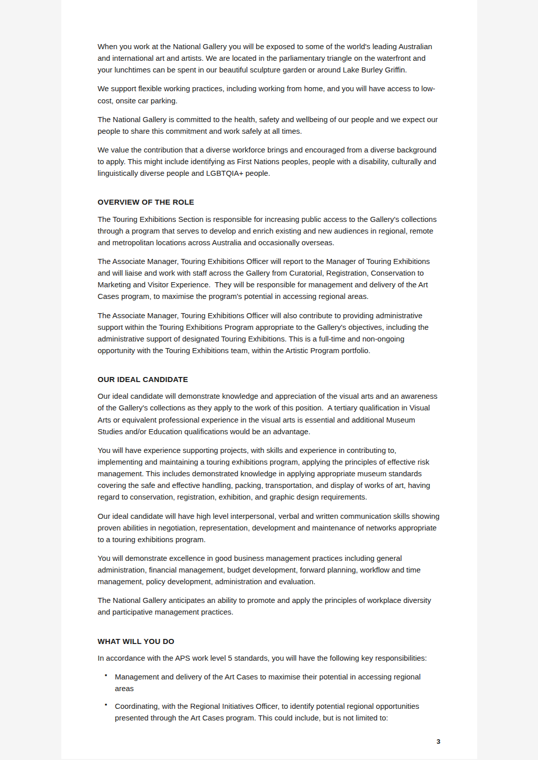When you work at the National Gallery you will be exposed to some of the world's leading Australian and international art and artists. We are located in the parliamentary triangle on the waterfront and your lunchtimes can be spent in our beautiful sculpture garden or around Lake Burley Griffin.
We support flexible working practices, including working from home, and you will have access to low-cost, onsite car parking.
The National Gallery is committed to the health, safety and wellbeing of our people and we expect our people to share this commitment and work safely at all times.
We value the contribution that a diverse workforce brings and encouraged from a diverse background to apply. This might include identifying as First Nations peoples, people with a disability, culturally and linguistically diverse people and LGBTQIA+ people.
OVERVIEW OF THE ROLE
The Touring Exhibitions Section is responsible for increasing public access to the Gallery's collections through a program that serves to develop and enrich existing and new audiences in regional, remote and metropolitan locations across Australia and occasionally overseas.
The Associate Manager, Touring Exhibitions Officer will report to the Manager of Touring Exhibitions and will liaise and work with staff across the Gallery from Curatorial, Registration, Conservation to Marketing and Visitor Experience. They will be responsible for management and delivery of the Art Cases program, to maximise the program's potential in accessing regional areas.
The Associate Manager, Touring Exhibitions Officer will also contribute to providing administrative support within the Touring Exhibitions Program appropriate to the Gallery's objectives, including the administrative support of designated Touring Exhibitions. This is a full-time and non-ongoing opportunity with the Touring Exhibitions team, within the Artistic Program portfolio.
OUR IDEAL CANDIDATE
Our ideal candidate will demonstrate knowledge and appreciation of the visual arts and an awareness of the Gallery's collections as they apply to the work of this position. A tertiary qualification in Visual Arts or equivalent professional experience in the visual arts is essential and additional Museum Studies and/or Education qualifications would be an advantage.
You will have experience supporting projects, with skills and experience in contributing to, implementing and maintaining a touring exhibitions program, applying the principles of effective risk management. This includes demonstrated knowledge in applying appropriate museum standards covering the safe and effective handling, packing, transportation, and display of works of art, having regard to conservation, registration, exhibition, and graphic design requirements.
Our ideal candidate will have high level interpersonal, verbal and written communication skills showing proven abilities in negotiation, representation, development and maintenance of networks appropriate to a touring exhibitions program.
You will demonstrate excellence in good business management practices including general administration, financial management, budget development, forward planning, workflow and time management, policy development, administration and evaluation.
The National Gallery anticipates an ability to promote and apply the principles of workplace diversity and participative management practices.
WHAT WILL YOU DO
In accordance with the APS work level 5 standards, you will have the following key responsibilities:
Management and delivery of the Art Cases to maximise their potential in accessing regional areas
Coordinating, with the Regional Initiatives Officer, to identify potential regional opportunities presented through the Art Cases program. This could include, but is not limited to:
3